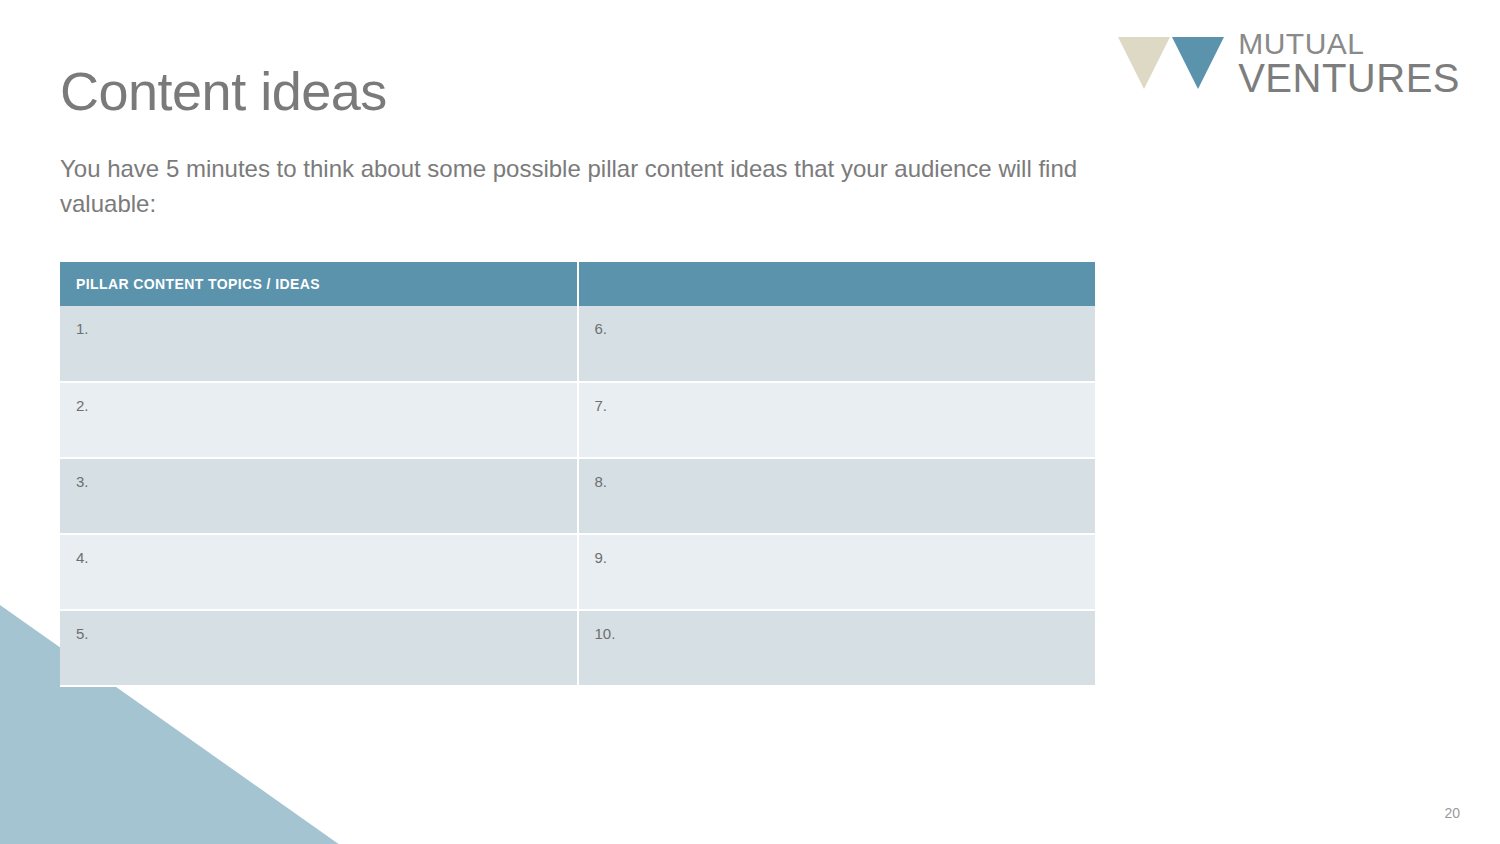MUTUAL VENTURES
Content ideas
You have 5 minutes to think about some possible pillar content ideas that your audience will find valuable:
| PILLAR CONTENT TOPICS / IDEAS | |
| --- | --- |
| 1. | 6. |
| 2. | 7. |
| 3. | 8. |
| 4. | 9. |
| 5. | 10. |
20